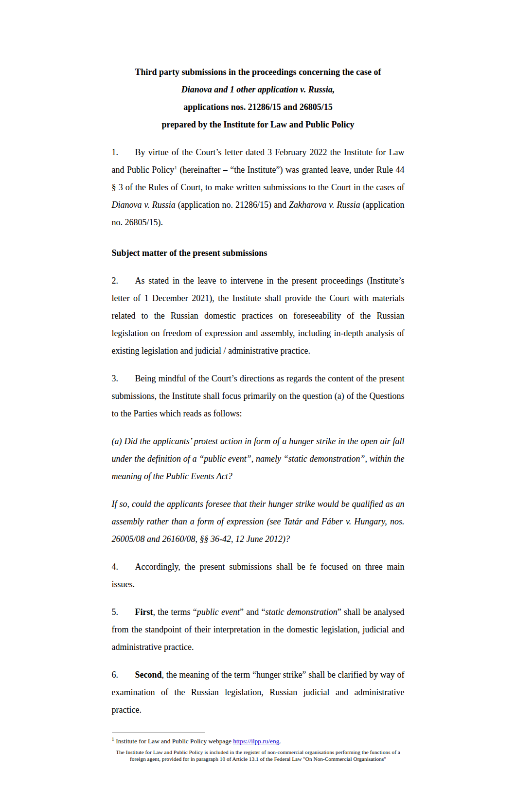Third party submissions in the proceedings concerning the case of Dianova and 1 other application v. Russia, applications nos. 21286/15 and 26805/15 prepared by the Institute for Law and Public Policy
1. By virtue of the Court’s letter dated 3 February 2022 the Institute for Law and Public Policy1 (hereinafter – “the Institute”) was granted leave, under Rule 44 § 3 of the Rules of Court, to make written submissions to the Court in the cases of Dianova v. Russia (application no. 21286/15) and Zakharova v. Russia (application no. 26805/15).
Subject matter of the present submissions
2. As stated in the leave to intervene in the present proceedings (Institute’s letter of 1 December 2021), the Institute shall provide the Court with materials related to the Russian domestic practices on foreseeability of the Russian legislation on freedom of expression and assembly, including in-depth analysis of existing legislation and judicial / administrative practice.
3. Being mindful of the Court’s directions as regards the content of the present submissions, the Institute shall focus primarily on the question (a) of the Questions to the Parties which reads as follows:
(a) Did the applicants’ protest action in form of a hunger strike in the open air fall under the definition of a “public event”, namely “static demonstration”, within the meaning of the Public Events Act?
If so, could the applicants foresee that their hunger strike would be qualified as an assembly rather than a form of expression (see Tatár and Fáber v. Hungary, nos. 26005/08 and 26160/08, §§ 36-42, 12 June 2012)?
4. Accordingly, the present submissions shall be fe focused on three main issues.
5. First, the terms “public event” and “static demonstration” shall be analysed from the standpoint of their interpretation in the domestic legislation, judicial and administrative practice.
6. Second, the meaning of the term “hunger strike” shall be clarified by way of examination of the Russian legislation, Russian judicial and administrative practice.
1 Institute for Law and Public Policy webpage https://ilpp.ru/eng.
The Institute for Law and Public Policy is included in the register of non-commercial organisations performing the functions of a foreign agent, provided for in paragraph 10 of Article 13.1 of the Federal Law "On Non-Commercial Organisations"